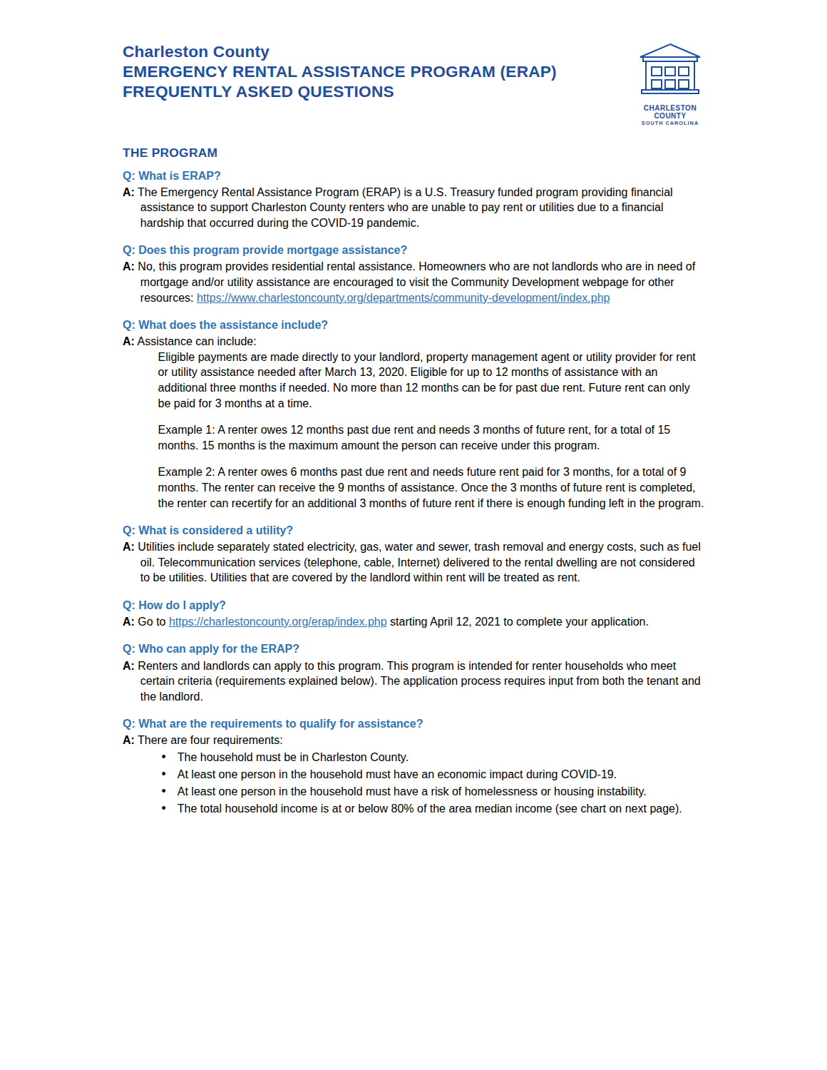Charleston County
EMERGENCY RENTAL ASSISTANCE PROGRAM (ERAP)
FREQUENTLY ASKED QUESTIONS
CHARLESTON
COUNTY SOUTH CAROLINA
THE PROGRAM
Q: What is ERAP?
A: The Emergency Rental Assistance Program (ERAP) is a U.S. Treasury funded program providing financial assistance to support Charleston County renters who are unable to pay rent or utilities due to a financial hardship that occurred during the COVID-19 pandemic.
Q: Does this program provide mortgage assistance?
A: No, this program provides residential rental assistance. Homeowners who are not landlords who are in need of mortgage and/or utility assistance are encouraged to visit the Community Development webpage for other resources: https://www.charlestoncounty.org/departments/community-development/index.php
Q: What does the assistance include?
A: Assistance can include:
Eligible payments are made directly to your landlord, property management agent or utility provider for rent or utility assistance needed after March 13, 2020. Eligible for up to 12 months of assistance with an additional three months if needed. No more than 12 months can be for past due rent. Future rent can only be paid for 3 months at a time.
Example 1: A renter owes 12 months past due rent and needs 3 months of future rent, for a total of 15 months. 15 months is the maximum amount the person can receive under this program.
Example 2: A renter owes 6 months past due rent and needs future rent paid for 3 months, for a total of 9 months. The renter can receive the 9 months of assistance. Once the 3 months of future rent is completed, the renter can recertify for an additional 3 months of future rent if there is enough funding left in the program.
Q: What is considered a utility?
A: Utilities include separately stated electricity, gas, water and sewer, trash removal and energy costs, such as fuel oil. Telecommunication services (telephone, cable, Internet) delivered to the rental dwelling are not considered to be utilities. Utilities that are covered by the landlord within rent will be treated as rent.
Q: How do I apply?
A: Go to https://charlestoncounty.org/erap/index.php starting April 12, 2021 to complete your application.
Q: Who can apply for the ERAP?
A: Renters and landlords can apply to this program. This program is intended for renter households who meet certain criteria (requirements explained below). The application process requires input from both the tenant and the landlord.
Q: What are the requirements to qualify for assistance?
A: There are four requirements:
The household must be in Charleston County.
At least one person in the household must have an economic impact during COVID-19.
At least one person in the household must have a risk of homelessness or housing instability.
The total household income is at or below 80% of the area median income (see chart on next page).